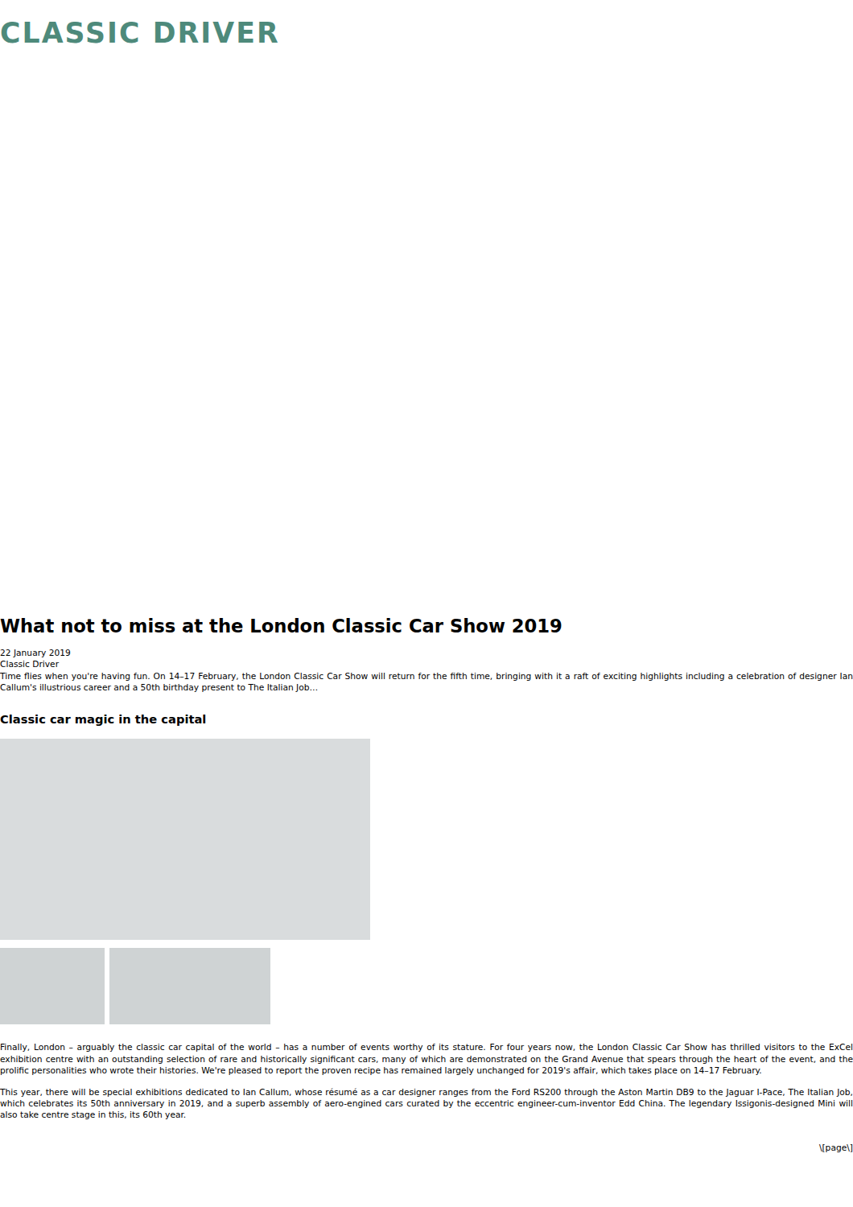CLASSIC DRIVER
What not to miss at the London Classic Car Show 2019
22 January 2019
Classic Driver
Time flies when you're having fun. On 14–17 February, the London Classic Car Show will return for the fifth time, bringing with it a raft of exciting highlights including a celebration of designer Ian Callum's illustrious career and a 50th birthday present to The Italian Job…
Classic car magic in the capital
Finally, London – arguably the classic car capital of the world – has a number of events worthy of its stature. For four years now, the London Classic Car Show has thrilled visitors to the ExCel exhibition centre with an outstanding selection of rare and historically significant cars, many of which are demonstrated on the Grand Avenue that spears through the heart of the event, and the prolific personalities who wrote their histories. We're pleased to report the proven recipe has remained largely unchanged for 2019's affair, which takes place on 14–17 February.
This year, there will be special exhibitions dedicated to Ian Callum, whose résumé as a car designer ranges from the Ford RS200 through the Aston Martin DB9 to the Jaguar I-Pace, The Italian Job, which celebrates its 50th anniversary in 2019, and a superb assembly of aero-engined cars curated by the eccentric engineer-cum-inventor Edd China. The legendary Issigonis-designed Mini will also take centre stage in this, its 60th year.
\[page\]